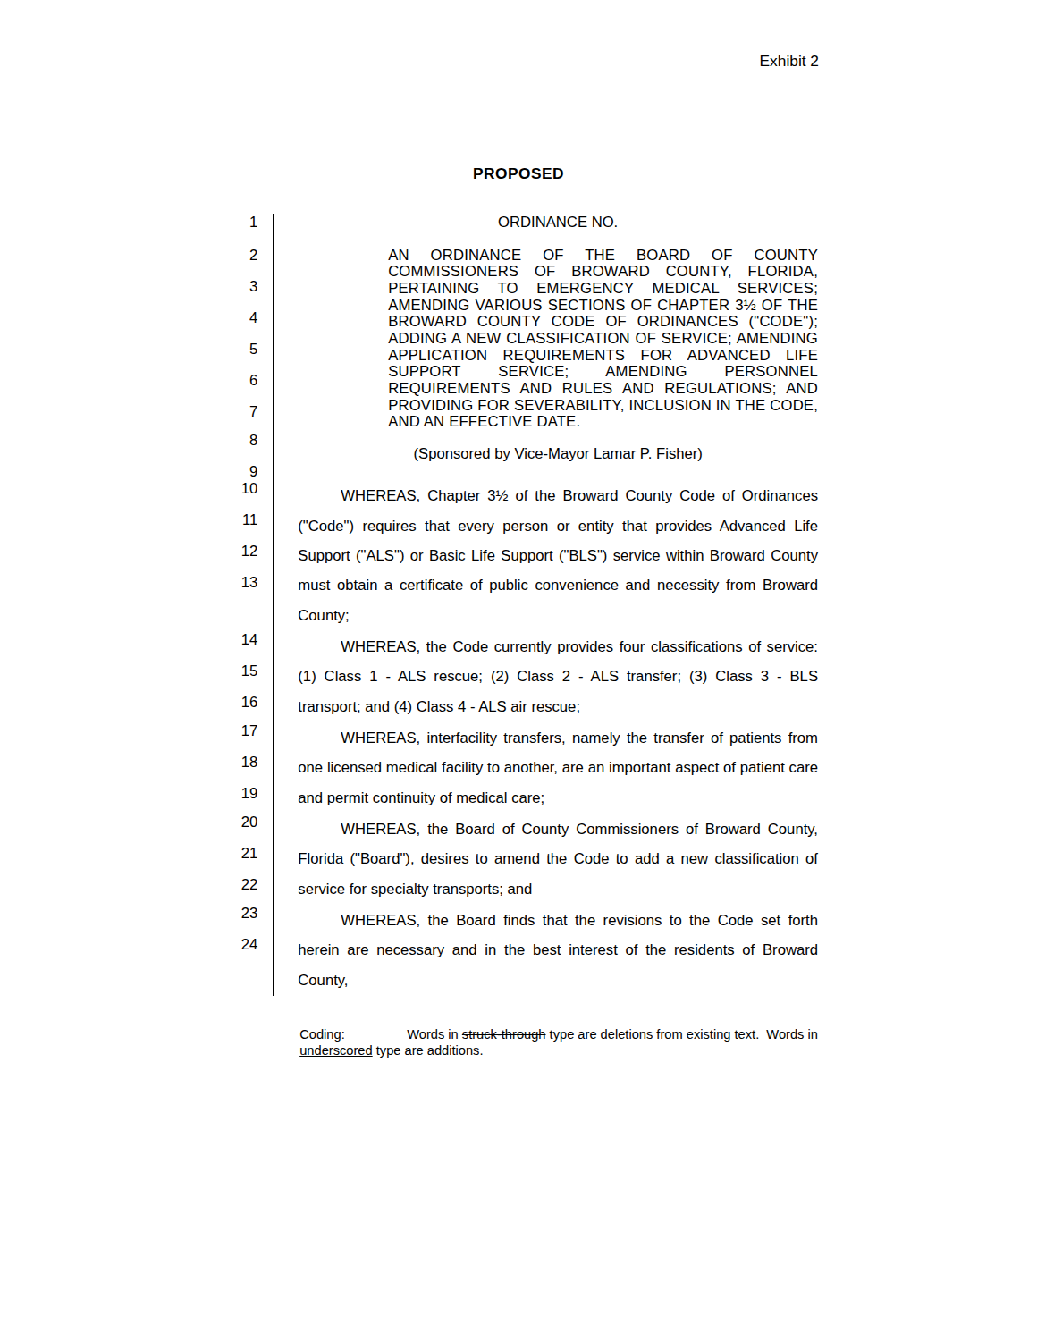Exhibit 2
PROPOSED
| 1 | ORDINANCE NO. |
| 2 3 4 5 6 7 | AN ORDINANCE OF THE BOARD OF COUNTY COMMISSIONERS OF BROWARD COUNTY, FLORIDA, PERTAINING TO EMERGENCY MEDICAL SERVICES; AMENDING VARIOUS SECTIONS OF CHAPTER 3½ OF THE BROWARD COUNTY CODE OF ORDINANCES ("CODE"); ADDING A NEW CLASSIFICATION OF SERVICE; AMENDING APPLICATION REQUIREMENTS FOR ADVANCED LIFE SUPPORT SERVICE; AMENDING PERSONNEL REQUIREMENTS AND RULES AND REGULATIONS; AND PROVIDING FOR SEVERABILITY, INCLUSION IN THE CODE, AND AN EFFECTIVE DATE. |
| 8 | (Sponsored by Vice-Mayor Lamar P. Fisher) |
| 9 | |
| 10 11 12 13 | WHEREAS, Chapter 3½ of the Broward County Code of Ordinances ("Code") requires that every person or entity that provides Advanced Life Support ("ALS") or Basic Life Support ("BLS") service within Broward County must obtain a certificate of public convenience and necessity from Broward County; |
| 14 15 16 | WHEREAS, the Code currently provides four classifications of service: (1) Class 1 - ALS rescue; (2) Class 2 - ALS transfer; (3) Class 3 - BLS transport; and (4) Class 4 - ALS air rescue; |
| 17 18 19 | WHEREAS, interfacility transfers, namely the transfer of patients from one licensed medical facility to another, are an important aspect of patient care and permit continuity of medical care; |
| 20 21 22 | WHEREAS, the Board of County Commissioners of Broward County, Florida ("Board"), desires to amend the Code to add a new classification of service for specialty transports; and |
| 23 24 | WHEREAS, the Board finds that the revisions to the Code set forth herein are necessary and in the best interest of the residents of Broward County, |
Coding: Words in struck-through type are deletions from existing text. Words in underscored type are additions.